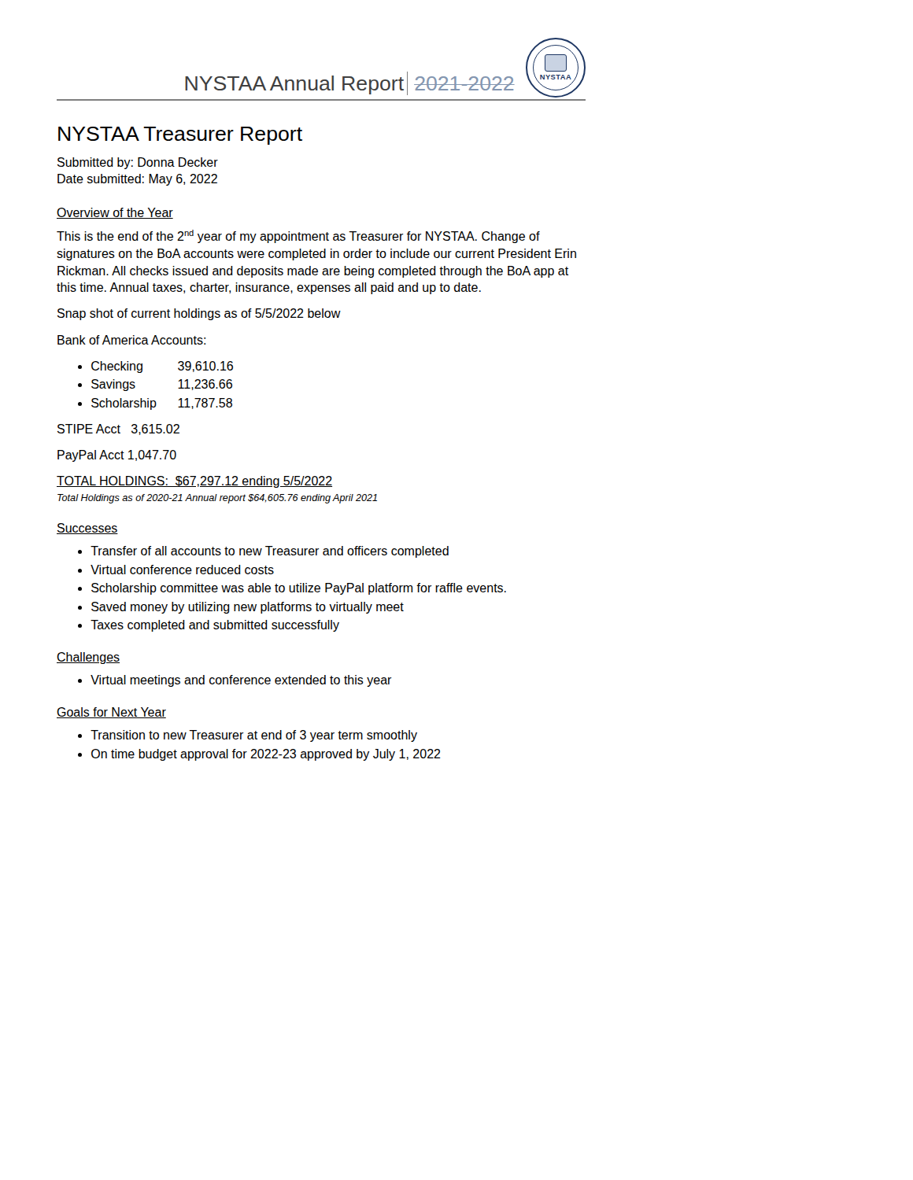NYSTAA Annual Report2021-2022
NYSTAA
NYSTAA Treasurer Report
Submitted by: Donna Decker
Date submitted: May 6, 2022
Overview of the Year
This is the end of the 2nd year of my appointment as Treasurer for NYSTAA. Change of signatures on the BoA accounts were completed in order to include our current President Erin Rickman. All checks issued and deposits made are being completed through the BoA app at this time. Annual taxes, charter, insurance, expenses all paid and up to date.
Snap shot of current holdings as of 5/5/2022 below
Bank of America Accounts:
Checking39,610.16
Savings11,236.66
Scholarship11,787.58
STIPE Acct 3,615.02
PayPal Acct 1,047.70
TOTAL HOLDINGS: $67,297.12 ending 5/5/2022
Total Holdings as of 2020-21 Annual report $64,605.76 ending April 2021
Successes
Transfer of all accounts to new Treasurer and officers completed
Virtual conference reduced costs
Scholarship committee was able to utilize PayPal platform for raffle events.
Saved money by utilizing new platforms to virtually meet
Taxes completed and submitted successfully
Challenges
Virtual meetings and conference extended to this year
Goals for Next Year
Transition to new Treasurer at end of 3 year term smoothly
On time budget approval for 2022-23 approved by July 1, 2022